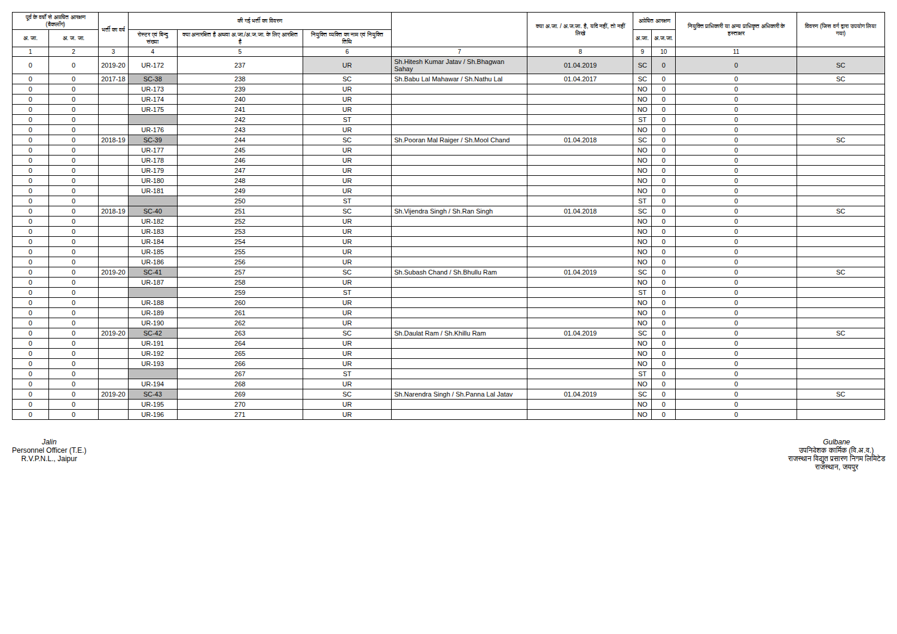| पूर्व के वर्षों से अग्रषित आरक्षण (बैकलॉग) | भर्ती का वर्ष | की गई भर्ती का विवरण | | क्या अ.जा. / अ.ज.जा. है, यदि नहीं, तो नहीं लिखे | अग्रेषित आरक्षण | नियुक्ति प्राधिकारी या अन्य प्राधिकृत अधिकारी के हस्ताक्षर | विवरण (जिस वर्ग द्वारा उपयोग लिया गया) |
| --- | --- | --- | --- | --- | --- | --- | --- |
| अ. जा. | अ. ज. जा. | रोस्टर एवं बिन्दु संख्या | क्या अनारक्षित है अथवा अ.जा./अ.ज.जा. के लिए आरक्षित है | नियुक्ति व्यक्ति का नाम एवं नियुक्ति तिथि | अ.जा. | अ.ज.जा. |
| 1 | 2 | 3 | 4 | 5 | 6 | 7 | 8 | 9 | 10 | 11 | |
| 0 | 0 | 2019-20 | UR-172 | 237 | UR | Sh.Hitesh Kumar Jatav / Sh.Bhagwan Sahay | 01.04.2019 | SC | 0 | 0 | SC |
| 0 | 0 | 2017-18 | SC-38 | 238 | SC | Sh.Babu Lal Mahawar / Sh.Nathu Lal | 01.04.2017 | SC | 0 | 0 | SC |
| 0 | 0 | | UR-173 | 239 | UR | | | NO | 0 | 0 | |
| 0 | 0 | | UR-174 | 240 | UR | | | NO | 0 | 0 | |
| 0 | 0 | | UR-175 | 241 | UR | | | NO | 0 | 0 | |
| 0 | 0 | | | 242 | ST | | | ST | 0 | 0 | |
| 0 | 0 | | UR-176 | 243 | UR | | | NO | 0 | 0 | |
| 0 | 0 | 2018-19 | SC-39 | 244 | SC | Sh.Pooran Mal Raiger / Sh.Mool Chand | 01.04.2018 | SC | 0 | 0 | SC |
| 0 | 0 | | UR-177 | 245 | UR | | | NO | 0 | 0 | |
| 0 | 0 | | UR-178 | 246 | UR | | | NO | 0 | 0 | |
| 0 | 0 | | UR-179 | 247 | UR | | | NO | 0 | 0 | |
| 0 | 0 | | UR-180 | 248 | UR | | | NO | 0 | 0 | |
| 0 | 0 | | UR-181 | 249 | UR | | | NO | 0 | 0 | |
| 0 | 0 | | | 250 | ST | | | ST | 0 | 0 | |
| 0 | 0 | 2018-19 | SC-40 | 251 | SC | Sh.Vijendra Singh / Sh.Ran Singh | 01.04.2018 | SC | 0 | 0 | SC |
| 0 | 0 | | UR-182 | 252 | UR | | | NO | 0 | 0 | |
| 0 | 0 | | UR-183 | 253 | UR | | | NO | 0 | 0 | |
| 0 | 0 | | UR-184 | 254 | UR | | | NO | 0 | 0 | |
| 0 | 0 | | UR-185 | 255 | UR | | | NO | 0 | 0 | |
| 0 | 0 | | UR-186 | 256 | UR | | | NO | 0 | 0 | |
| 0 | 0 | 2019-20 | SC-41 | 257 | SC | Sh.Subash Chand / Sh.Bhullu Ram | 01.04.2019 | SC | 0 | 0 | SC |
| 0 | 0 | | UR-187 | 258 | UR | | | NO | 0 | 0 | |
| 0 | 0 | | | 259 | ST | | | ST | 0 | 0 | |
| 0 | 0 | | UR-188 | 260 | UR | | | NO | 0 | 0 | |
| 0 | 0 | | UR-189 | 261 | UR | | | NO | 0 | 0 | |
| 0 | 0 | | UR-190 | 262 | UR | | | NO | 0 | 0 | |
| 0 | 0 | 2019-20 | SC-42 | 263 | SC | Sh.Daulat Ram / Sh.Khillu Ram | 01.04.2019 | SC | 0 | 0 | SC |
| 0 | 0 | | UR-191 | 264 | UR | | | NO | 0 | 0 | |
| 0 | 0 | | UR-192 | 265 | UR | | | NO | 0 | 0 | |
| 0 | 0 | | UR-193 | 266 | UR | | | NO | 0 | 0 | |
| 0 | 0 | | | 267 | ST | | | ST | 0 | 0 | |
| 0 | 0 | | UR-194 | 268 | UR | | | NO | 0 | 0 | |
| 0 | 0 | 2019-20 | SC-43 | 269 | SC | Sh.Narendra Singh / Sh.Panna Lal Jatav | 01.04.2019 | SC | 0 | 0 | SC |
| 0 | 0 | | UR-195 | 270 | UR | | | NO | 0 | 0 | |
| 0 | 0 | | UR-196 | 271 | UR | | | NO | 0 | 0 | |
Jalin
Personnel Officer (T.E.)
R.V.P.N.L., Jaipur
Gulbane
उपनिदेशक कार्मिक (वि.अ.व.)
राजस्थान विद्युत प्रसारण निगम लिमिटेड
राजस्थान, जयपुर